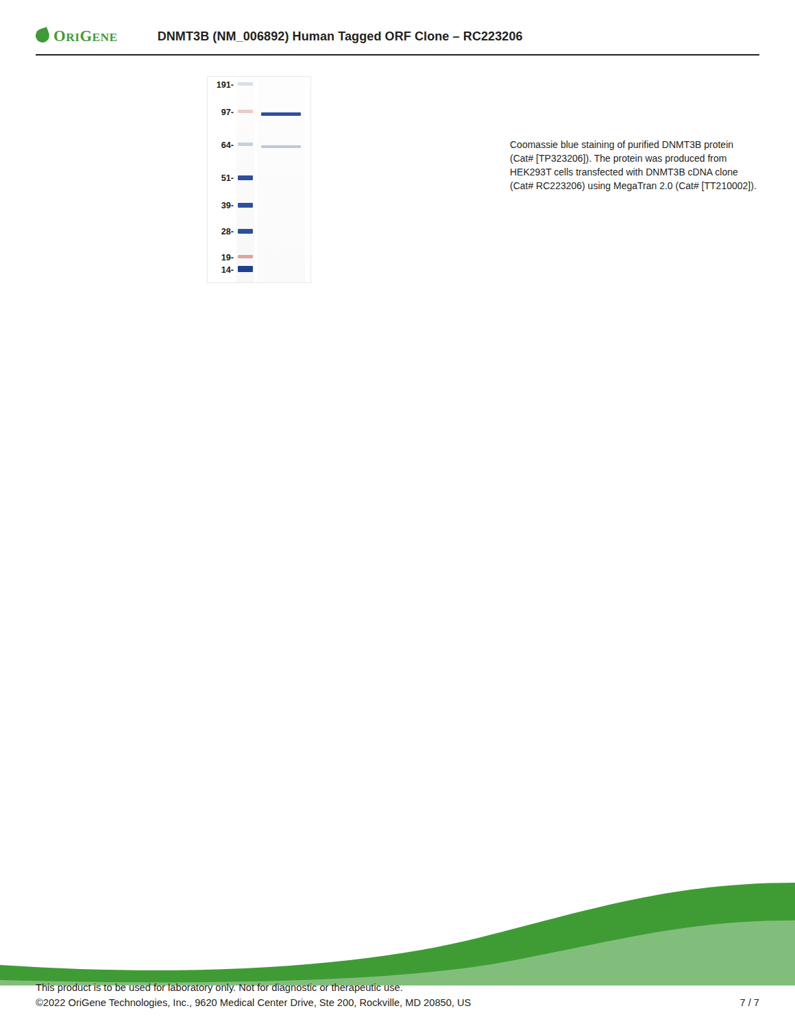ORIGENE
DNMT3B (NM_006892) Human Tagged ORF Clone – RC223206
191- 97- 64- 51- 39- 28- 19- 14-
Coomassie blue staining of purified DNMT3B protein (Cat# [TP323206]). The protein was produced from HEK293T cells transfected with DNMT3B cDNA clone (Cat# RC223206) using MegaTran 2.0 (Cat# [TT210002]).
This product is to be used for laboratory only. Not for diagnostic or therapeutic use.
©2022 OriGene Technologies, Inc., 9620 Medical Center Drive, Ste 200, Rockville, MD 20850, US 7 / 7